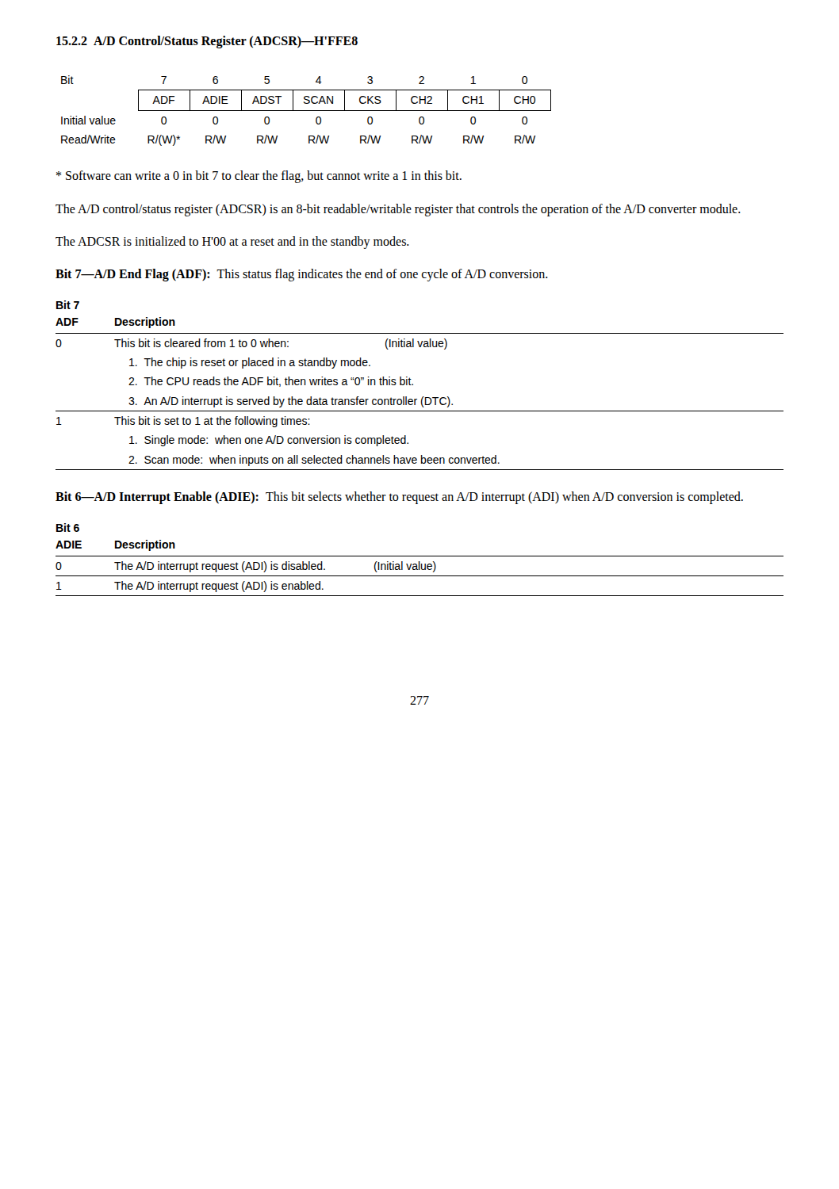15.2.2 A/D Control/Status Register (ADCSR)—H'FFE8
| Bit | 7 | 6 | 5 | 4 | 3 | 2 | 1 | 0 |
| | ADF | ADIE | ADST | SCAN | CKS | CH2 | CH1 | CH0 |
| Initial value | 0 | 0 | 0 | 0 | 0 | 0 | 0 | 0 |
| Read/Write | R/(W)* | R/W | R/W | R/W | R/W | R/W | R/W | R/W |
* Software can write a 0 in bit 7 to clear the flag, but cannot write a 1 in this bit.
The A/D control/status register (ADCSR) is an 8-bit readable/writable register that controls the operation of the A/D converter module.
The ADCSR is initialized to H'00 at a reset and in the standby modes.
Bit 7—A/D End Flag (ADF): This status flag indicates the end of one cycle of A/D conversion.
Bit 7
| ADF | Description |
| --- | --- |
| 0 | This bit is cleared from 1 to 0 when: (Initial value) |
| | 1. The chip is reset or placed in a standby mode. |
| | 2. The CPU reads the ADF bit, then writes a “0” in this bit. |
| | 3. An A/D interrupt is served by the data transfer controller (DTC). |
| 1 | This bit is set to 1 at the following times: |
| | 1. Single mode: when one A/D conversion is completed. |
| | 2. Scan mode: when inputs on all selected channels have been converted. |
Bit 6—A/D Interrupt Enable (ADIE): This bit selects whether to request an A/D interrupt (ADI) when A/D conversion is completed.
Bit 6
| ADIE | Description |
| --- | --- |
| 0 | The A/D interrupt request (ADI) is disabled. (Initial value) |
| 1 | The A/D interrupt request (ADI) is enabled. |
277